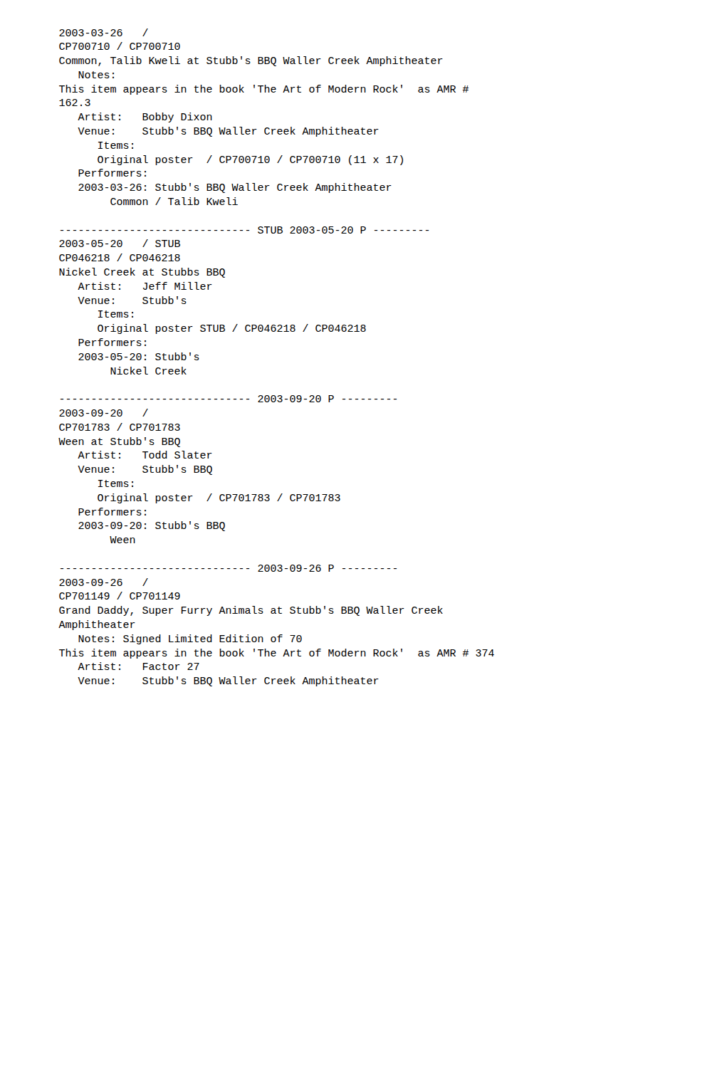2003-03-26   / 
CP700710 / CP700710
Common, Talib Kweli at Stubb's BBQ Waller Creek Amphitheater
   Notes: 
This item appears in the book 'The Art of Modern Rock'  as AMR # 
162.3
   Artist:   Bobby Dixon
   Venue:    Stubb's BBQ Waller Creek Amphitheater
      Items:
      Original poster  / CP700710 / CP700710 (11 x 17)
   Performers:
   2003-03-26: Stubb's BBQ Waller Creek Amphitheater
        Common / Talib Kweli

------------------------------ STUB 2003-05-20 P ---------
2003-05-20   / STUB 
CP046218 / CP046218
Nickel Creek at Stubbs BBQ
   Artist:   Jeff Miller
   Venue:    Stubb's
      Items:
      Original poster STUB / CP046218 / CP046218
   Performers:
   2003-05-20: Stubb's
        Nickel Creek

------------------------------ 2003-09-20 P ---------
2003-09-20   / 
CP701783 / CP701783
Ween at Stubb's BBQ
   Artist:   Todd Slater
   Venue:    Stubb's BBQ
      Items:
      Original poster  / CP701783 / CP701783
   Performers:
   2003-09-20: Stubb's BBQ
        Ween

------------------------------ 2003-09-26 P ---------
2003-09-26   / 
CP701149 / CP701149
Grand Daddy, Super Furry Animals at Stubb's BBQ Waller Creek 
Amphitheater
   Notes: Signed Limited Edition of 70
This item appears in the book 'The Art of Modern Rock'  as AMR # 374
   Artist:   Factor 27
   Venue:    Stubb's BBQ Waller Creek Amphitheater